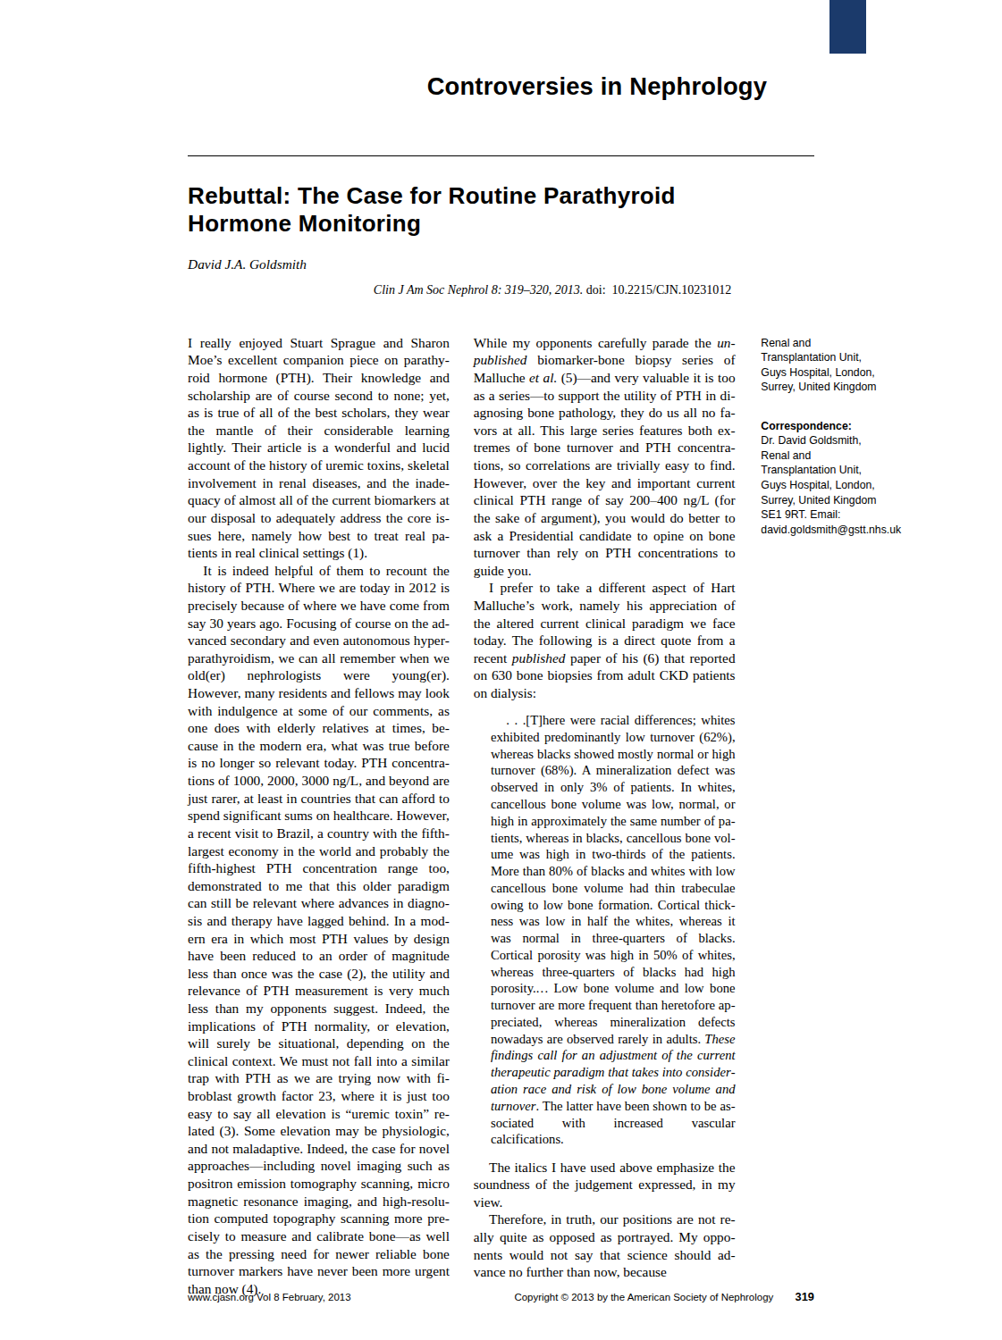Controversies in Nephrology
Rebuttal: The Case for Routine Parathyroid Hormone Monitoring
David J.A. Goldsmith
Clin J Am Soc Nephrol 8: 319–320, 2013. doi: 10.2215/CJN.10231012
I really enjoyed Stuart Sprague and Sharon Moe’s excellent companion piece on parathyroid hormone (PTH). Their knowledge and scholarship are of course second to none; yet, as is true of all of the best scholars, they wear the mantle of their considerable learning lightly. Their article is a wonderful and lucid account of the history of uremic toxins, skeletal involvement in renal diseases, and the inadequacy of almost all of the current biomarkers at our disposal to adequately address the core issues here, namely how best to treat real patients in real clinical settings (1).
It is indeed helpful of them to recount the history of PTH. Where we are today in 2012 is precisely because of where we have come from say 30 years ago. Focusing of course on the advanced secondary and even autonomous hyperparathyroidism, we can all remember when we old(er) nephrologists were young(er). However, many residents and fellows may look with indulgence at some of our comments, as one does with elderly relatives at times, because in the modern era, what was true before is no longer so relevant today. PTH concentrations of 1000, 2000, 3000 ng/L, and beyond are just rarer, at least in countries that can afford to spend significant sums on healthcare. However, a recent visit to Brazil, a country with the fifth-largest economy in the world and probably the fifth-highest PTH concentration range too, demonstrated to me that this older paradigm can still be relevant where advances in diagnosis and therapy have lagged behind. In a modern era in which most PTH values by design have been reduced to an order of magnitude less than once was the case (2), the utility and relevance of PTH measurement is very much less than my opponents suggest. Indeed, the implications of PTH normality, or elevation, will surely be situational, depending on the clinical context. We must not fall into a similar trap with PTH as we are trying now with fibroblast growth factor 23, where it is just too easy to say all elevation is “uremic toxin” related (3). Some elevation may be physiologic, and not maladaptive. Indeed, the case for novel approaches—including novel imaging such as positron emission tomography scanning, micro magnetic resonance imaging, and high-resolution computed topography scanning more precisely to measure and calibrate bone—as well as the pressing need for newer reliable bone turnover markers have never been more urgent than now (4).
While my opponents carefully parade the unpublished biomarker-bone biopsy series of Malluche et al. (5)—and very valuable it is too as a series—to support the utility of PTH in diagnosing bone pathology, they do us all no favors at all. This large series features both extremes of bone turnover and PTH concentrations, so correlations are trivially easy to find. However, over the key and important current clinical PTH range of say 200–400 ng/L (for the sake of argument), you would do better to ask a Presidential candidate to opine on bone turnover than rely on PTH concentrations to guide you.
I prefer to take a different aspect of Hart Malluche’s work, namely his appreciation of the altered current clinical paradigm we face today. The following is a direct quote from a recent published paper of his (6) that reported on 630 bone biopsies from adult CKD patients on dialysis:
. . .[T]here were racial differences; whites exhibited predominantly low turnover (62%), whereas blacks showed mostly normal or high turnover (68%). A mineralization defect was observed in only 3% of patients. In whites, cancellous bone volume was low, normal, or high in approximately the same number of patients, whereas in blacks, cancellous bone volume was high in two-thirds of the patients. More than 80% of blacks and whites with low cancellous bone volume had thin trabeculae owing to low bone formation. Cortical thickness was low in half the whites, whereas it was normal in three-quarters of blacks. Cortical porosity was high in 50% of whites, whereas three-quarters of blacks had high porosity.. . . Low bone volume and low bone turnover are more frequent than heretofore appreciated, whereas mineralization defects nowadays are observed rarely in adults. These findings call for an adjustment of the current therapeutic paradigm that takes into consideration race and risk of low bone volume and turnover. The latter have been shown to be associated with increased vascular calcifications.
The italics I have used above emphasize the soundness of the judgement expressed, in my view.
Therefore, in truth, our positions are not really quite as opposed as portrayed. My opponents would not say that science should advance no further than now, because
Renal and Transplantation Unit, Guys Hospital, London, Surrey, United Kingdom
Correspondence:
Dr. David Goldsmith, Renal and Transplantation Unit, Guys Hospital, London, Surrey, United Kingdom SE1 9RT. Email: david.goldsmith@gstt.nhs.uk
www.cjasn.org Vol 8 February, 2013
Copyright © 2013 by the American Society of Nephrology 319